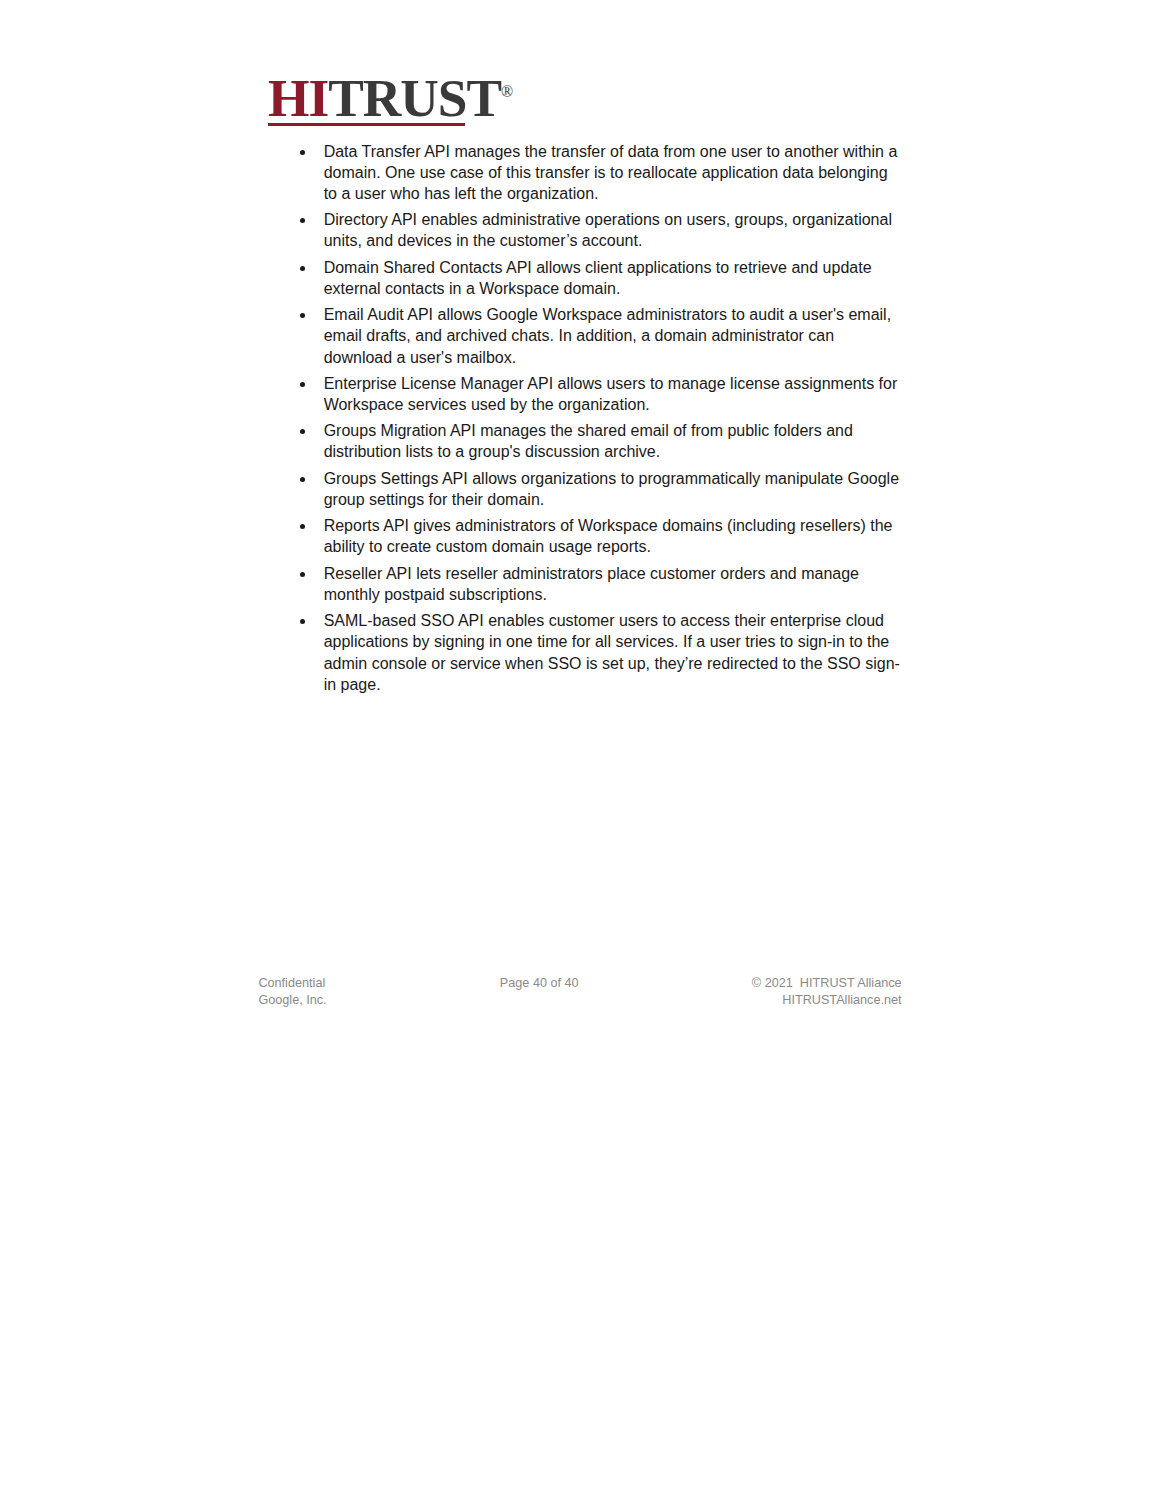HI TRUST®
Data Transfer API manages the transfer of data from one user to another within a domain. One use case of this transfer is to reallocate application data belonging to a user who has left the organization.
Directory API enables administrative operations on users, groups, organizational units, and devices in the customer’s account.
Domain Shared Contacts API allows client applications to retrieve and update external contacts in a Workspace domain.
Email Audit API allows Google Workspace administrators to audit a user's email, email drafts, and archived chats. In addition, a domain administrator can download a user's mailbox.
Enterprise License Manager API allows users to manage license assignments for Workspace services used by the organization.
Groups Migration API manages the shared email of from public folders and distribution lists to a group's discussion archive.
Groups Settings API allows organizations to programmatically manipulate Google group settings for their domain.
Reports API gives administrators of Workspace domains (including resellers) the ability to create custom domain usage reports.
Reseller API lets reseller administrators place customer orders and manage monthly postpaid subscriptions.
SAML-based SSO API enables customer users to access their enterprise cloud applications by signing in one time for all services. If a user tries to sign-in to the admin console or service when SSO is set up, they’re redirected to the SSO sign-in page.
Confidential
Google, Inc.
Page 40 of 40
© 2021 HITRUST Alliance
HITRUSTAlliance.net